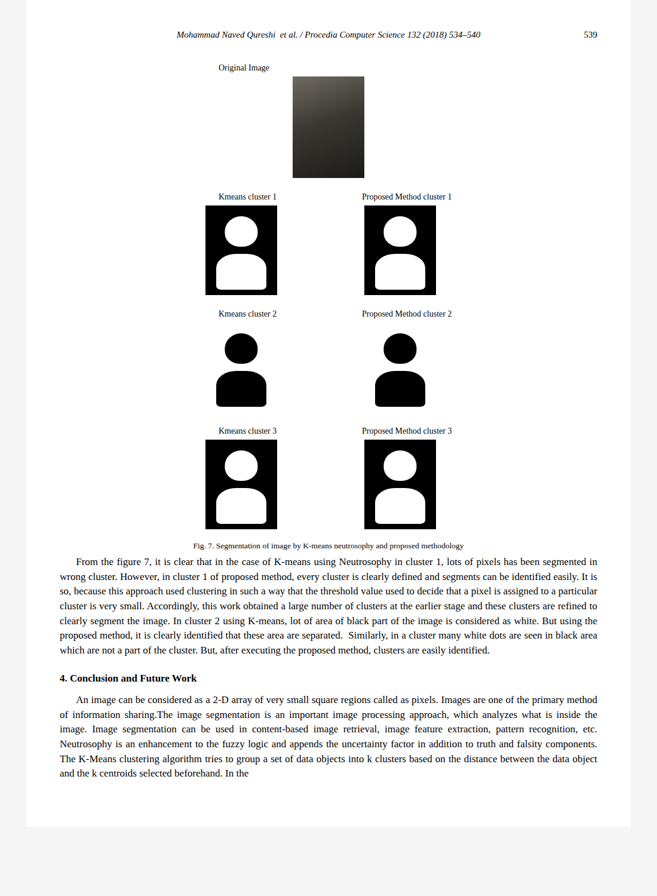Mohammad Naved Qureshi et al. / Procedia Computer Science 132 (2018) 534–540 539
Original Image
Kmeans cluster 1
Kmeans cluster 2
Kmeans cluster 3
Proposed Method cluster 1
Proposed Method cluster 2
Proposed Method cluster 3
Fig. 7. Segmentation of image by K-means neutrosophy and proposed methodology
From the figure 7, it is clear that in the case of K-means using Neutrosophy in cluster 1, lots of pixels has been segmented in wrong cluster. However, in cluster 1 of proposed method, every cluster is clearly defined and segments can be identified easily. It is so, because this approach used clustering in such a way that the threshold value used to decide that a pixel is assigned to a particular cluster is very small. Accordingly, this work obtained a large number of clusters at the earlier stage and these clusters are refined to clearly segment the image. In cluster 2 using K-means, lot of area of black part of the image is considered as white. But using the proposed method, it is clearly identified that these area are separated. Similarly, in a cluster many white dots are seen in black area which are not a part of the cluster. But, after executing the proposed method, clusters are easily identified.
4. Conclusion and Future Work
An image can be considered as a 2-D array of very small square regions called as pixels. Images are one of the primary method of information sharing.The image segmentation is an important image processing approach, which analyzes what is inside the image. Image segmentation can be used in content-based image retrieval, image feature extraction, pattern recognition, etc. Neutrosophy is an enhancement to the fuzzy logic and appends the uncertainty factor in addition to truth and falsity components. The K-Means clustering algorithm tries to group a set of data objects into k clusters based on the distance between the data object and the k centroids selected beforehand. In the